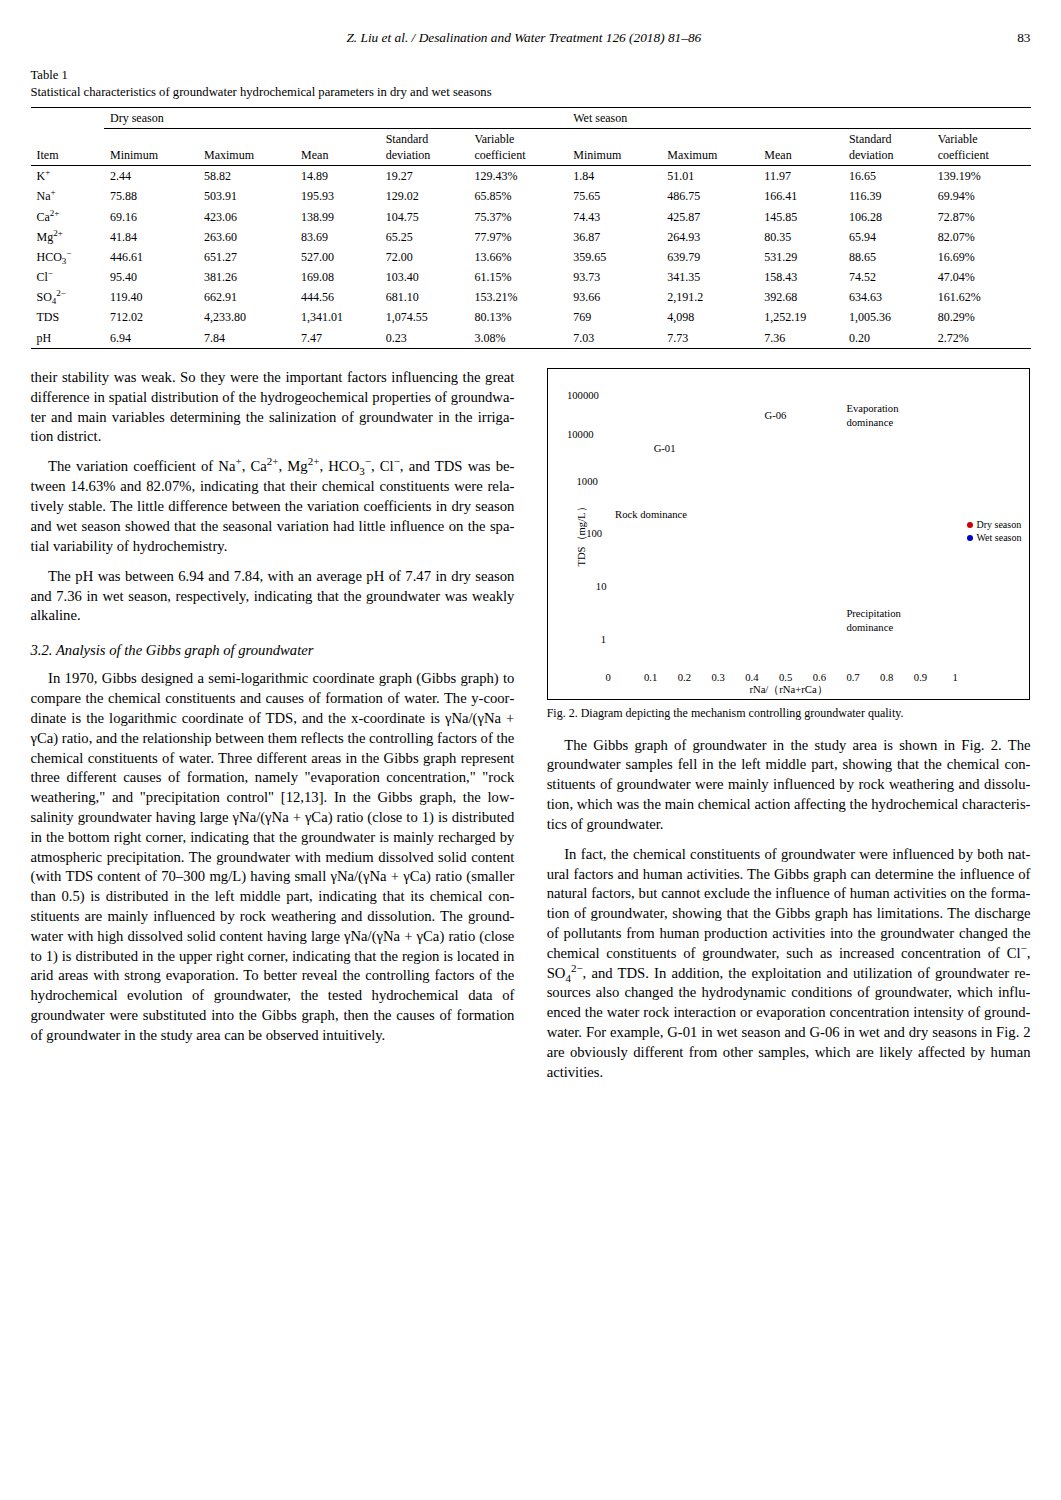83 Z. Liu et al. / Desalination and Water Treatment 126 (2018) 81–86
Table 1 Statistical characteristics of groundwater hydrochemical parameters in dry and wet seasons
| Item | Dry season | Wet season |
| --- | --- | --- |
| Minimum | Maximum | Mean | Standard deviation | Variable coefficient | Minimum | Maximum | Mean | Standard deviation | Variable coefficient |
| K + | 2.44 | 58.82 | 14.89 | 19.27 | 129.43% | 1.84 | 51.01 | 11.97 | 16.65 | 139.19% |
| Na + | 75.88 | 503.91 | 195.93 | 129.02 | 65.85% | 75.65 | 486.75 | 166.41 | 116.39 | 69.94% |
| Ca 2+ | 69.16 | 423.06 | 138.99 | 104.75 | 75.37% | 74.43 | 425.87 | 145.85 | 106.28 | 72.87% |
| Mg 2+ | 41.84 | 263.60 | 83.69 | 65.25 | 77.97% | 36.87 | 264.93 | 80.35 | 65.94 | 82.07% |
| HCO 3 − | 446.61 | 651.27 | 527.00 | 72.00 | 13.66% | 359.65 | 639.79 | 531.29 | 88.65 | 16.69% |
| Cl − | 95.40 | 381.26 | 169.08 | 103.40 | 61.15% | 93.73 | 341.35 | 158.43 | 74.52 | 47.04% |
| SO 4 2− | 119.40 | 662.91 | 444.56 | 681.10 | 153.21% | 93.66 | 2,191.2 | 392.68 | 634.63 | 161.62% |
| TDS | 712.02 | 4,233.80 | 1,341.01 | 1,074.55 | 80.13% | 769 | 4,098 | 1,252.19 | 1,005.36 | 80.29% |
| pH | 6.94 | 7.84 | 7.47 | 0.23 | 3.08% | 7.03 | 7.73 | 7.36 | 0.20 | 2.72% |
their stability was weak. So they were the important factors influencing the great difference in spatial distribution of the hydrogeochemical properties of groundwater and main variables determining the salinization of groundwater in the irrigation district.
The variation coefficient of Na+, Ca2+, Mg2+, HCO3−, Cl−, and TDS was between 14.63% and 82.07%, indicating that their chemical constituents were relatively stable. The little difference between the variation coefficients in dry season and wet season showed that the seasonal variation had little influence on the spatial variability of hydrochemistry.
The pH was between 6.94 and 7.84, with an average pH of 7.47 in dry season and 7.36 in wet season, respectively, indicating that the groundwater was weakly alkaline.
3.2. Analysis of the Gibbs graph of groundwater
In 1970, Gibbs designed a semi-logarithmic coordinate graph (Gibbs graph) to compare the chemical constituents and causes of formation of water. The y-coordinate is the logarithmic coordinate of TDS, and the x-coordinate is γNa/(γNa + γCa) ratio, and the relationship between them reflects the controlling factors of the chemical constituents of water. Three different areas in the Gibbs graph represent three different causes of formation, namely "evaporation concentration," "rock weathering," and "precipitation control" [12,13]. In the Gibbs graph, the low-salinity groundwater having large γNa/(γNa + γCa) ratio (close to 1) is distributed in the bottom right corner, indicating that the groundwater is mainly recharged by atmospheric precipitation. The groundwater with medium dissolved solid content (with TDS content of 70–300 mg/L) having small γNa/(γNa + γCa) ratio (smaller than 0.5) is distributed in the left middle part, indicating that its chemical constituents are mainly influenced by rock weathering and dissolution. The groundwater with high dissolved solid content having large γNa/(γNa + γCa) ratio (close to 1) is distributed in the upper right corner, indicating that the region is located in arid areas with strong evaporation. To better reveal the controlling factors of the hydrochemical evolution of groundwater, the tested hydrochemical data of groundwater were substituted into the Gibbs graph, then the causes of formation of groundwater in the study area can be observed intuitively.
TDS（mg/L） rNa/（rNa+rCa） G-06 G-01 Evaporation
dominance Rock dominance Precipitation
dominance 100000 10000 1000 100 10 1 0 0.1 0.2 0.3 0.4 0.5 0.6 0.7 0.8 0.9 1
Dry season
Wet season
Fig. 2. Diagram depicting the mechanism controlling groundwater quality.
The Gibbs graph of groundwater in the study area is shown in Fig. 2. The groundwater samples fell in the left middle part, showing that the chemical constituents of groundwater were mainly influenced by rock weathering and dissolution, which was the main chemical action affecting the hydrochemical characteristics of groundwater.
In fact, the chemical constituents of groundwater were influenced by both natural factors and human activities. The Gibbs graph can determine the influence of natural factors, but cannot exclude the influence of human activities on the formation of groundwater, showing that the Gibbs graph has limitations. The discharge of pollutants from human production activities into the groundwater changed the chemical constituents of groundwater, such as increased concentration of Cl−, SO42−, and TDS. In addition, the exploitation and utilization of groundwater resources also changed the hydrodynamic conditions of groundwater, which influenced the water rock interaction or evaporation concentration intensity of groundwater. For example, G-01 in wet season and G-06 in wet and dry seasons in Fig. 2 are obviously different from other samples, which are likely affected by human activities.